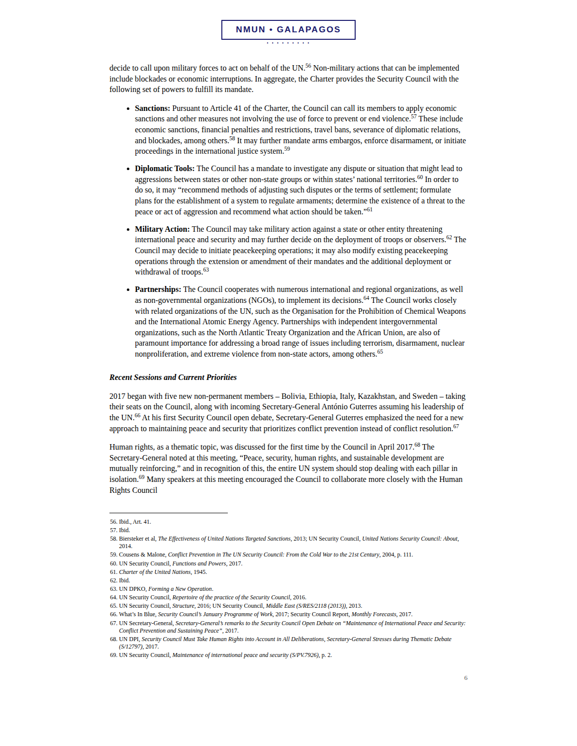NMUN • GALAPAGOS
• • • • • • • • •
decide to call upon military forces to act on behalf of the UN.56 Non-military actions that can be implemented include blockades or economic interruptions. In aggregate, the Charter provides the Security Council with the following set of powers to fulfill its mandate.
Sanctions: Pursuant to Article 41 of the Charter, the Council can call its members to apply economic sanctions and other measures not involving the use of force to prevent or end violence.57 These include economic sanctions, financial penalties and restrictions, travel bans, severance of diplomatic relations, and blockades, among others.58 It may further mandate arms embargos, enforce disarmament, or initiate proceedings in the international justice system.59
Diplomatic Tools: The Council has a mandate to investigate any dispute or situation that might lead to aggressions between states or other non-state groups or within states’ national territories.60 In order to do so, it may “recommend methods of adjusting such disputes or the terms of settlement; formulate plans for the establishment of a system to regulate armaments; determine the existence of a threat to the peace or act of aggression and recommend what action should be taken.”61
Military Action: The Council may take military action against a state or other entity threatening international peace and security and may further decide on the deployment of troops or observers.62 The Council may decide to initiate peacekeeping operations; it may also modify existing peacekeeping operations through the extension or amendment of their mandates and the additional deployment or withdrawal of troops.63
Partnerships: The Council cooperates with numerous international and regional organizations, as well as non-governmental organizations (NGOs), to implement its decisions.64 The Council works closely with related organizations of the UN, such as the Organisation for the Prohibition of Chemical Weapons and the International Atomic Energy Agency. Partnerships with independent intergovernmental organizations, such as the North Atlantic Treaty Organization and the African Union, are also of paramount importance for addressing a broad range of issues including terrorism, disarmament, nuclear nonproliferation, and extreme violence from non-state actors, among others.65
Recent Sessions and Current Priorities
2017 began with five new non-permanent members – Bolivia, Ethiopia, Italy, Kazakhstan, and Sweden – taking their seats on the Council, along with incoming Secretary-General António Guterres assuming his leadership of the UN.66 At his first Security Council open debate, Secretary-General Guterres emphasized the need for a new approach to maintaining peace and security that prioritizes conflict prevention instead of conflict resolution.67
Human rights, as a thematic topic, was discussed for the first time by the Council in April 2017.68 The Secretary-General noted at this meeting, “Peace, security, human rights, and sustainable development are mutually reinforcing,” and in recognition of this, the entire UN system should stop dealing with each pillar in isolation.69 Many speakers at this meeting encouraged the Council to collaborate more closely with the Human Rights Council
Ibid., Art. 41.
Ibid.
Biersteker et al, The Effectiveness of United Nations Targeted Sanctions, 2013; UN Security Council, United Nations Security Council: About, 2014.
Cousens & Malone, Conflict Prevention in The UN Security Council: From the Cold War to the 21st Century, 2004, p. 111.
UN Security Council, Functions and Powers, 2017.
Charter of the United Nations, 1945.
Ibid.
UN DPKO, Forming a New Operation.
UN Security Council, Repertoire of the practice of the Security Council, 2016.
UN Security Council, Structure, 2016; UN Security Council, Middle East (S/RES/2118 (2013)), 2013.
What’s In Blue, Security Council’s January Programme of Work, 2017; Security Council Report, Monthly Forecasts, 2017.
UN Secretary-General, Secretary-General’s remarks to the Security Council Open Debate on “Maintenance of International Peace and Security: Conflict Prevention and Sustaining Peace”, 2017.
UN DPI, Security Council Must Take Human Rights into Account in All Deliberations, Secretary-General Stresses during Thematic Debate (S/12797), 2017.
UN Security Council, Maintenance of international peace and security (S/PV.7926), p. 2.
6